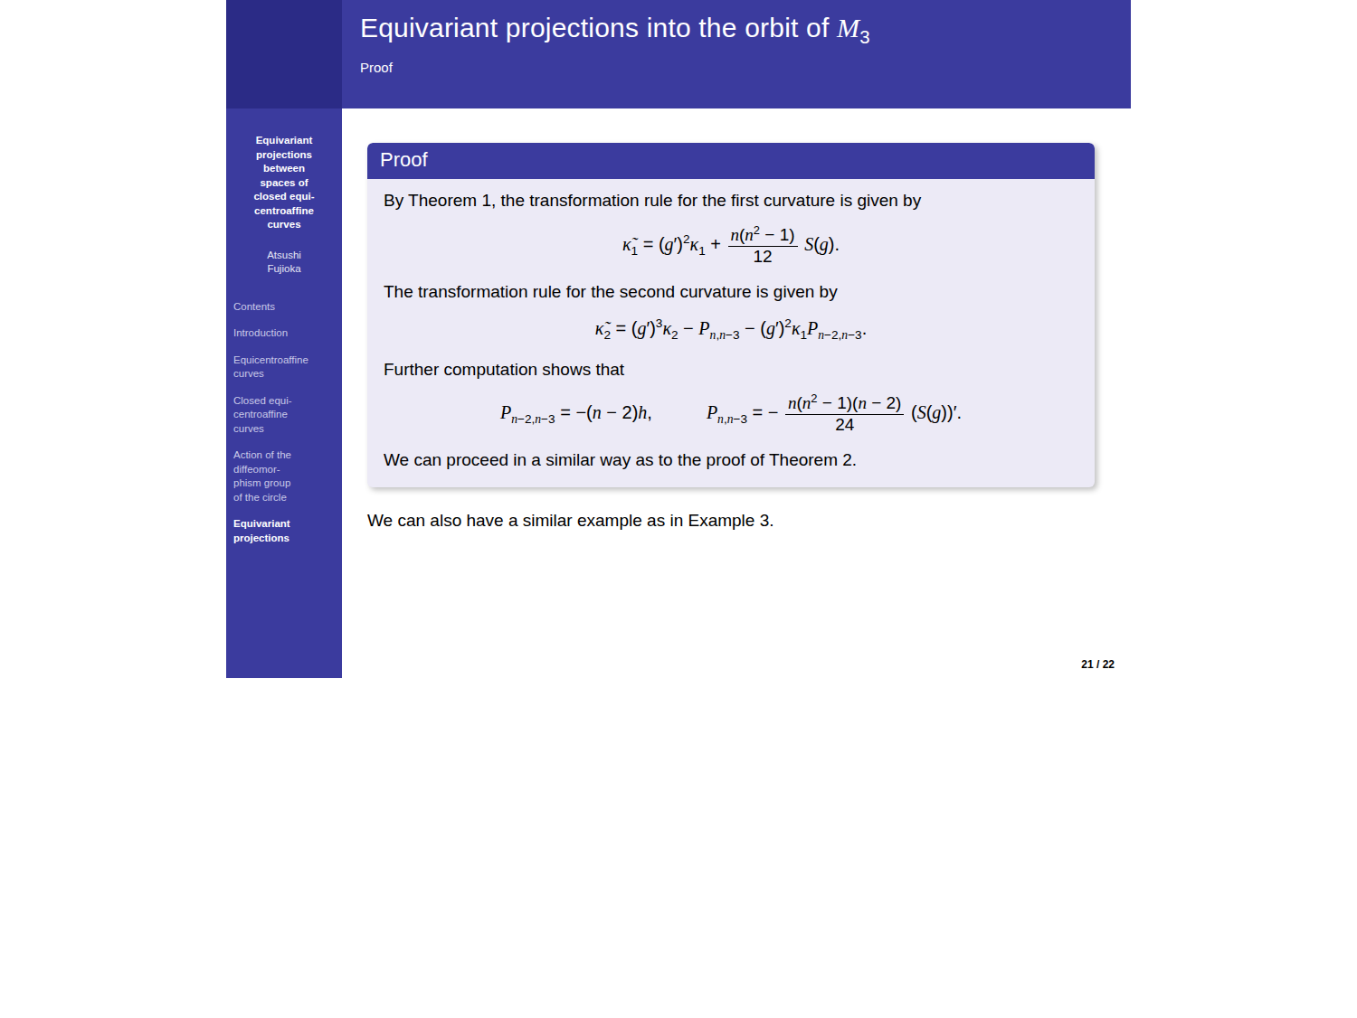Equivariant projections into the orbit of M3
Proof
Equivariant
projections
between
spaces of
closed equi-
centroaffine
curves
Atsushi
Fujioka
Contents
Introduction
Equicentroaffine
curves
Closed equi-
centroaffine
curves
Action of the
diffeomor-
phism group
of the circle
Equivariant
projections
Proof
By Theorem 1, the transformation rule for the first curvature is given by
κ̃1 = (g′)2κ1 + n(n2 − 1) 12 S(g).
The transformation rule for the second curvature is given by
κ̃2 = (g′)3κ2 − Pn,n−3 − (g′)2κ1Pn−2,n−3.
Further computation shows that
Pn−2,n−3 = −(n − 2)h, Pn,n−3 = − n(n2 − 1)(n − 2) 24 (S(g))′.
We can proceed in a similar way as to the proof of Theorem 2.
We can also have a similar example as in Example 3.
21 / 22